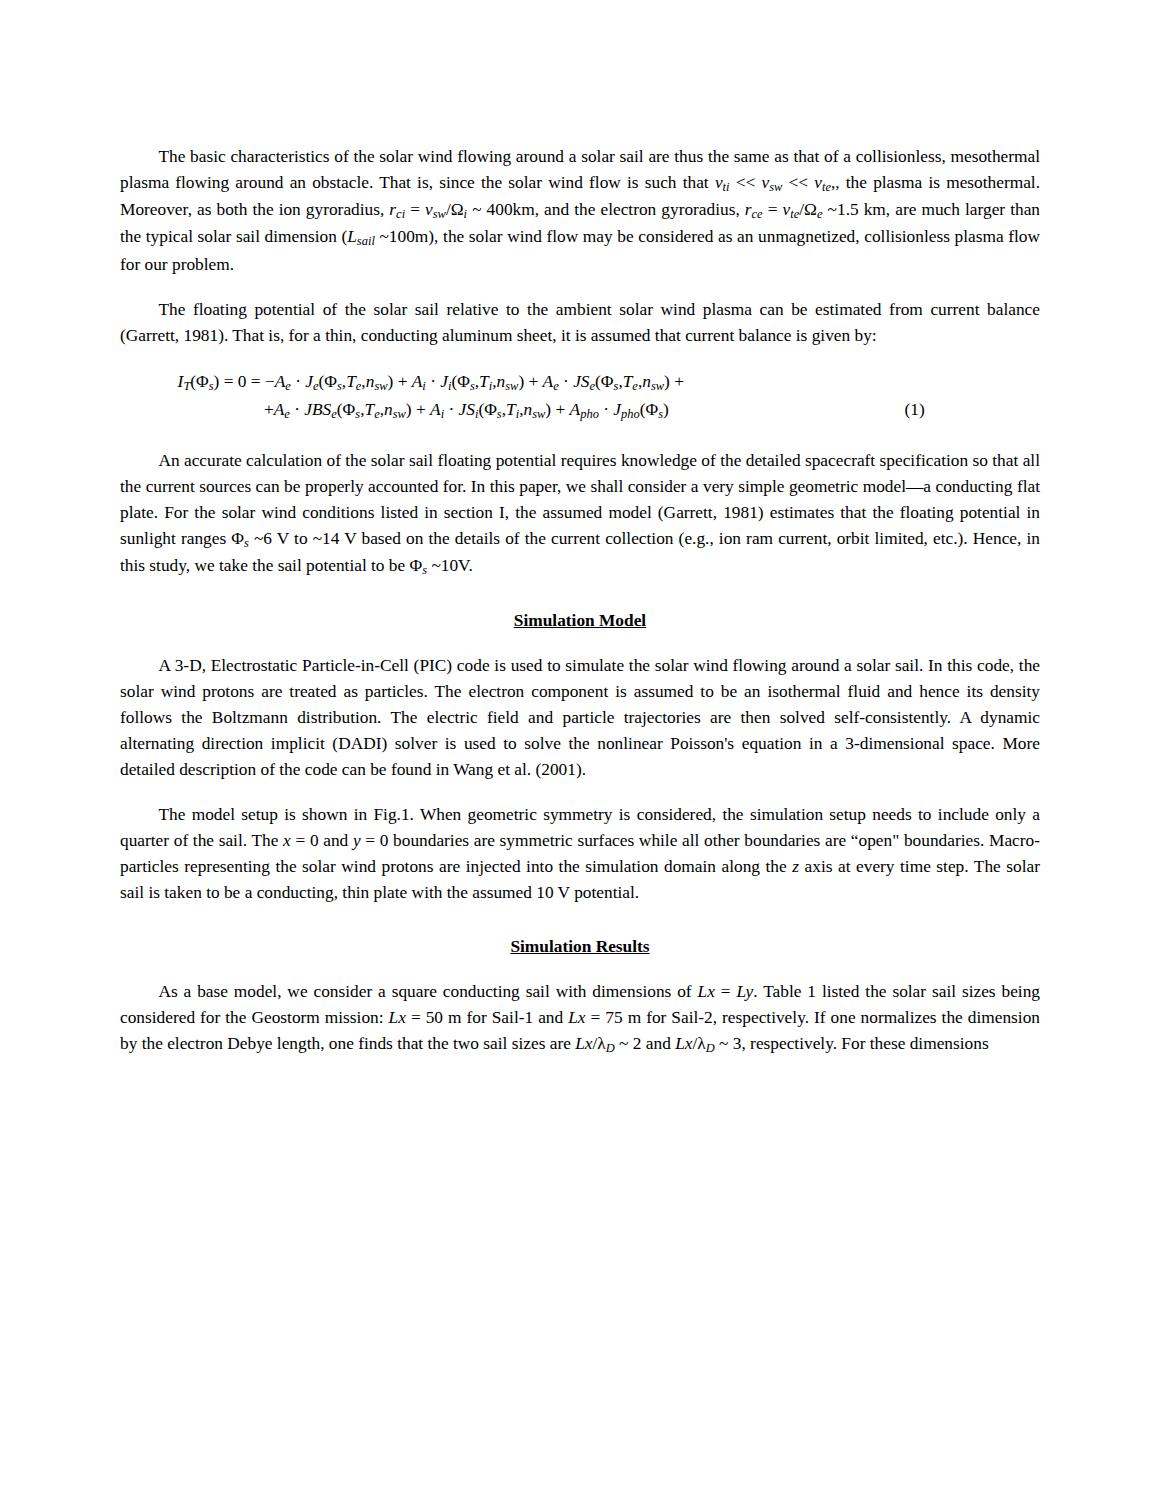The basic characteristics of the solar wind flowing around a solar sail are thus the same as that of a collisionless, mesothermal plasma flowing around an obstacle. That is, since the solar wind flow is such that vti << vsw << vte,, the plasma is mesothermal. Moreover, as both the ion gyroradius, rci = vsw/Ωi ~ 400km, and the electron gyroradius, rce = vte/Ωe ~1.5 km, are much larger than the typical solar sail dimension (Lsail ~100m), the solar wind flow may be considered as an unmagnetized, collisionless plasma flow for our problem.
The floating potential of the solar sail relative to the ambient solar wind plasma can be estimated from current balance (Garrett, 1981). That is, for a thin, conducting aluminum sheet, it is assumed that current balance is given by:
IT(Φs) = 0 = −Ae · Je(Φs,Te,nsw) + Ai · Ji(Φs,Ti,nsw) + Ae · JSe(Φs,Te,nsw) + +Ae · JBSe(Φs,Te,nsw) + Ai · JSi(Φs,Ti,nsw) + Apho · Jpho(Φs)(1)
An accurate calculation of the solar sail floating potential requires knowledge of the detailed spacecraft specification so that all the current sources can be properly accounted for. In this paper, we shall consider a very simple geometric model—a conducting flat plate. For the solar wind conditions listed in section I, the assumed model (Garrett, 1981) estimates that the floating potential in sunlight ranges Φs ~6 V to ~14 V based on the details of the current collection (e.g., ion ram current, orbit limited, etc.). Hence, in this study, we take the sail potential to be Φs ~10V.
Simulation Model
A 3-D, Electrostatic Particle-in-Cell (PIC) code is used to simulate the solar wind flowing around a solar sail. In this code, the solar wind protons are treated as particles. The electron component is assumed to be an isothermal fluid and hence its density follows the Boltzmann distribution. The electric field and particle trajectories are then solved self-consistently. A dynamic alternating direction implicit (DADI) solver is used to solve the nonlinear Poisson's equation in a 3-dimensional space. More detailed description of the code can be found in Wang et al. (2001).
The model setup is shown in Fig.1. When geometric symmetry is considered, the simulation setup needs to include only a quarter of the sail. The x = 0 and y = 0 boundaries are symmetric surfaces while all other boundaries are “open" boundaries. Macro-particles representing the solar wind protons are injected into the simulation domain along the z axis at every time step. The solar sail is taken to be a conducting, thin plate with the assumed 10 V potential.
Simulation Results
As a base model, we consider a square conducting sail with dimensions of Lx = Ly. Table 1 listed the solar sail sizes being considered for the Geostorm mission: Lx = 50 m for Sail-1 and Lx = 75 m for Sail-2, respectively. If one normalizes the dimension by the electron Debye length, one finds that the two sail sizes are Lx/λD ~ 2 and Lx/λD ~ 3, respectively. For these dimensions